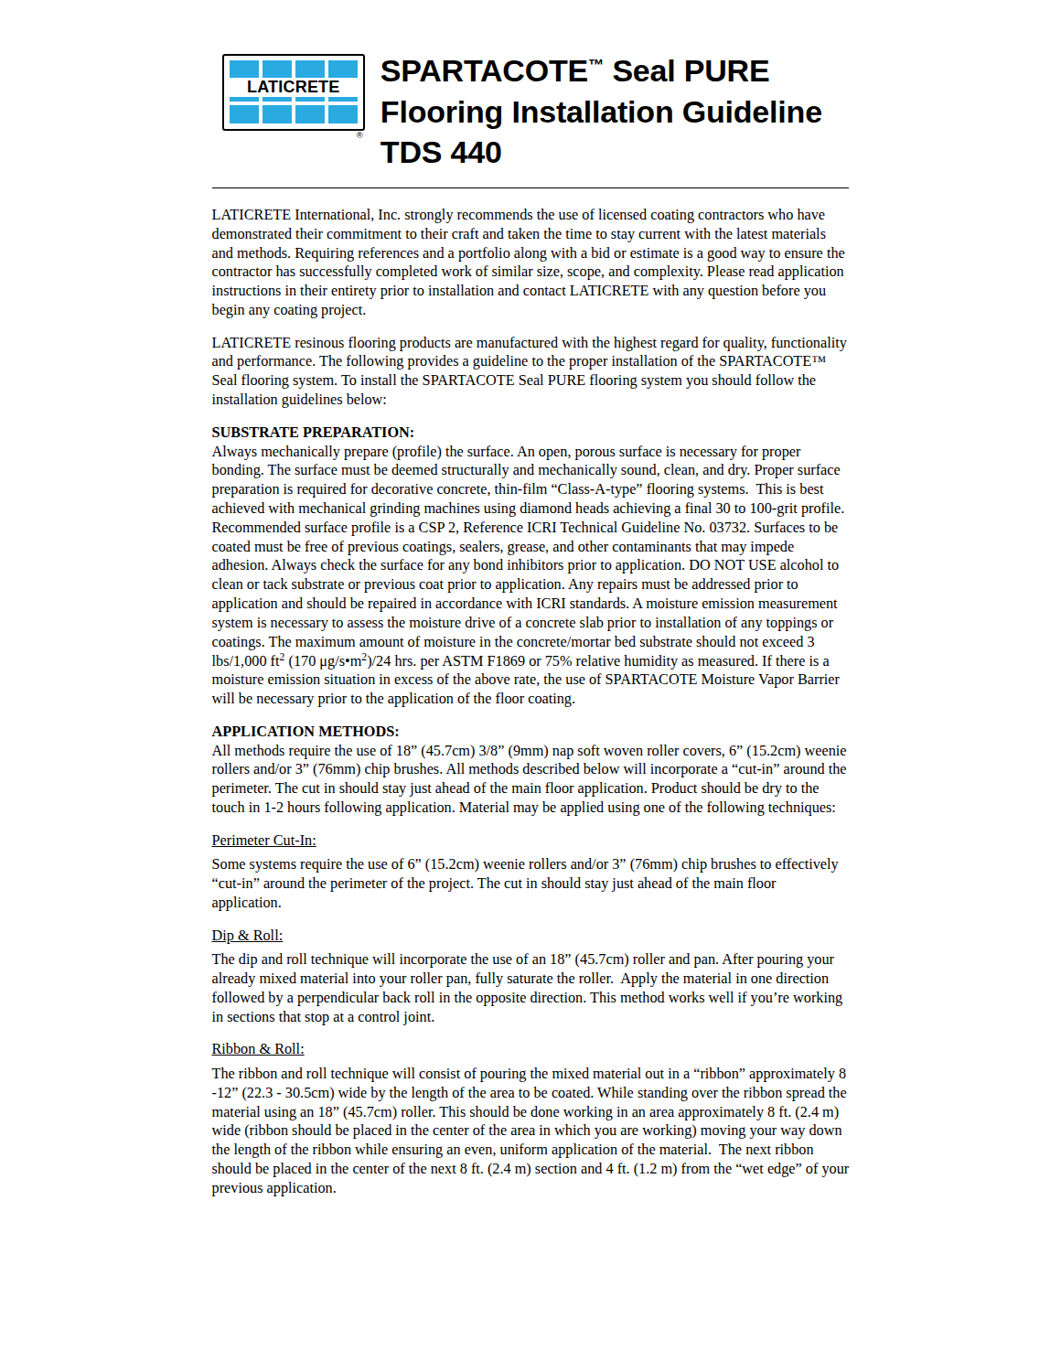LATICRETE
®
SPARTACOTE™ Seal PURE Flooring Installation Guideline
TDS 440
LATICRETE International, Inc. strongly recommends the use of licensed coating contractors who have demonstrated their commitment to their craft and taken the time to stay current with the latest materials and methods. Requiring references and a portfolio along with a bid or estimate is a good way to ensure the contractor has successfully completed work of similar size, scope, and complexity. Please read application instructions in their entirety prior to installation and contact LATICRETE with any question before you begin any coating project.
LATICRETE resinous flooring products are manufactured with the highest regard for quality, functionality and performance. The following provides a guideline to the proper installation of the SPARTACOTE™ Seal flooring system. To install the SPARTACOTE Seal PURE flooring system you should follow the installation guidelines below:
SUBSTRATE PREPARATION:
Always mechanically prepare (profile) the surface. An open, porous surface is necessary for proper bonding. The surface must be deemed structurally and mechanically sound, clean, and dry. Proper surface preparation is required for decorative concrete, thin-film “Class-A-type” flooring systems. This is best achieved with mechanical grinding machines using diamond heads achieving a final 30 to 100-grit profile. Recommended surface profile is a CSP 2, Reference ICRI Technical Guideline No. 03732. Surfaces to be coated must be free of previous coatings, sealers, grease, and other contaminants that may impede adhesion. Always check the surface for any bond inhibitors prior to application. DO NOT USE alcohol to clean or tack substrate or previous coat prior to application. Any repairs must be addressed prior to application and should be repaired in accordance with ICRI standards. A moisture emission measurement system is necessary to assess the moisture drive of a concrete slab prior to installation of any toppings or coatings. The maximum amount of moisture in the concrete/mortar bed substrate should not exceed 3 lbs/1,000 ft2 (170 μg/s•m2)/24 hrs. per ASTM F1869 or 75% relative humidity as measured. If there is a moisture emission situation in excess of the above rate, the use of SPARTACOTE Moisture Vapor Barrier will be necessary prior to the application of the floor coating.
APPLICATION METHODS:
All methods require the use of 18” (45.7cm) 3/8” (9mm) nap soft woven roller covers, 6” (15.2cm) weenie rollers and/or 3” (76mm) chip brushes. All methods described below will incorporate a “cut-in” around the perimeter. The cut in should stay just ahead of the main floor application. Product should be dry to the touch in 1-2 hours following application. Material may be applied using one of the following techniques:
Perimeter Cut-In:
Some systems require the use of 6” (15.2cm) weenie rollers and/or 3” (76mm) chip brushes to effectively “cut-in” around the perimeter of the project. The cut in should stay just ahead of the main floor application.
Dip & Roll:
The dip and roll technique will incorporate the use of an 18” (45.7cm) roller and pan. After pouring your already mixed material into your roller pan, fully saturate the roller. Apply the material in one direction followed by a perpendicular back roll in the opposite direction. This method works well if you’re working in sections that stop at a control joint.
Ribbon & Roll:
The ribbon and roll technique will consist of pouring the mixed material out in a “ribbon” approximately 8 -12” (22.3 - 30.5cm) wide by the length of the area to be coated. While standing over the ribbon spread the material using an 18” (45.7cm) roller. This should be done working in an area approximately 8 ft. (2.4 m) wide (ribbon should be placed in the center of the area in which you are working) moving your way down the length of the ribbon while ensuring an even, uniform application of the material. The next ribbon should be placed in the center of the next 8 ft. (2.4 m) section and 4 ft. (1.2 m) from the “wet edge” of your previous application.